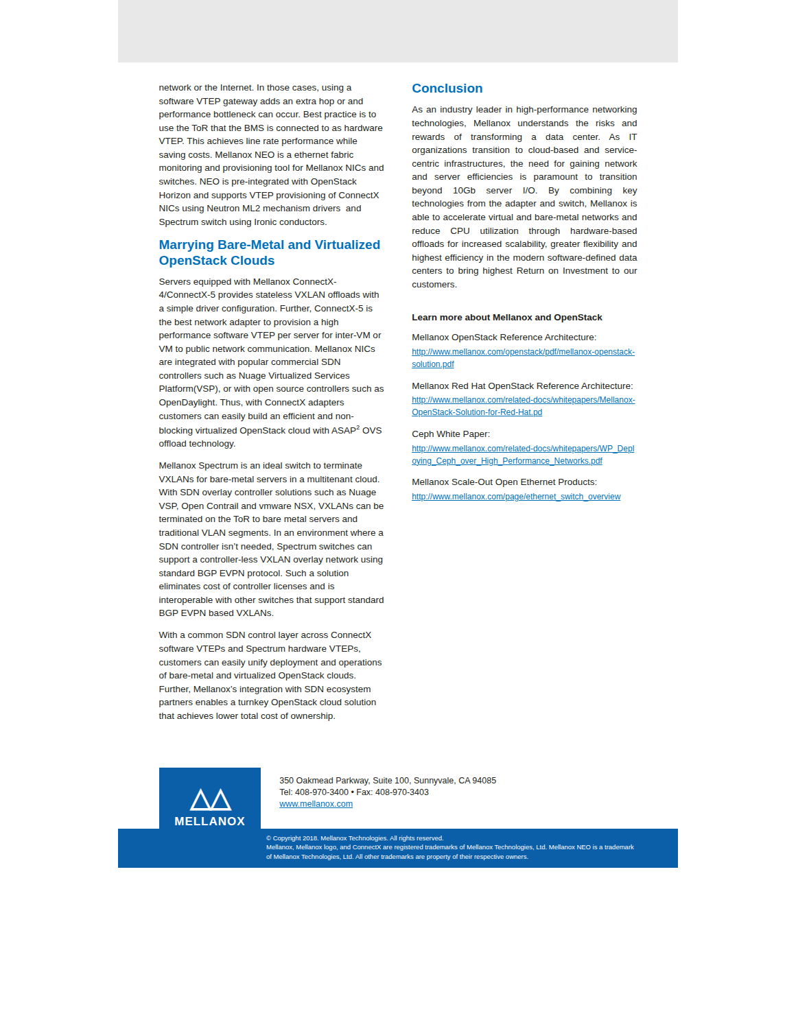network or the Internet. In those cases, using a software VTEP gateway adds an extra hop or and performance bottleneck can occur. Best practice is to use the ToR that the BMS is connected to as hardware VTEP. This achieves line rate performance while saving costs. Mellanox NEO is a ethernet fabric monitoring and provisioning tool for Mellanox NICs and switches. NEO is pre-integrated with OpenStack Horizon and supports VTEP provisioning of ConnectX NICs using Neutron ML2 mechanism drivers and Spectrum switch using Ironic conductors.
Marrying Bare-Metal and Virtualized OpenStack Clouds
Servers equipped with Mellanox ConnectX-4/ConnectX-5 provides stateless VXLAN offloads with a simple driver configuration. Further, ConnectX-5 is the best network adapter to provision a high performance software VTEP per server for inter-VM or VM to public network communication. Mellanox NICs are integrated with popular commercial SDN controllers such as Nuage Virtualized Services Platform(VSP), or with open source controllers such as OpenDaylight. Thus, with ConnectX adapters customers can easily build an efficient and non-blocking virtualized OpenStack cloud with ASAP2 OVS offload technology.
Mellanox Spectrum is an ideal switch to terminate VXLANs for bare-metal servers in a multitenant cloud. With SDN overlay controller solutions such as Nuage VSP, Open Contrail and vmware NSX, VXLANs can be terminated on the ToR to bare metal servers and traditional VLAN segments. In an environment where a SDN controller isn’t needed, Spectrum switches can support a controller-less VXLAN overlay network using standard BGP EVPN protocol. Such a solution eliminates cost of controller licenses and is interoperable with other switches that support standard BGP EVPN based VXLANs.
With a common SDN control layer across ConnectX software VTEPs and Spectrum hardware VTEPs, customers can easily unify deployment and operations of bare-metal and virtualized OpenStack clouds. Further, Mellanox’s integration with SDN ecosystem partners enables a turnkey OpenStack cloud solution that achieves lower total cost of ownership.
Conclusion
As an industry leader in high-performance networking technologies, Mellanox understands the risks and rewards of transforming a data center. As IT organizations transition to cloud-based and service-centric infrastructures, the need for gaining network and server efficiencies is paramount to transition beyond 10Gb server I/O. By combining key technologies from the adapter and switch, Mellanox is able to accelerate virtual and bare-metal networks and reduce CPU utilization through hardware-based offloads for increased scalability, greater flexibility and highest efficiency in the modern software-defined data centers to bring highest Return on Investment to our customers.
Learn more about Mellanox and OpenStack
Mellanox OpenStack Reference Architecture:
http://www.mellanox.com/openstack/pdf/mellanox-openstack-solution.pdf
Mellanox Red Hat OpenStack Reference Architecture:
http://www.mellanox.com/related-docs/whitepapers/Mellanox-OpenStack-Solution-for-Red-Hat.pd
Ceph White Paper:
http://www.mellanox.com/related-docs/whitepapers/WP_Deploying_Ceph_over_High_Performance_Networks.pdf
Mellanox Scale-Out Open Ethernet Products:
http://www.mellanox.com/page/ethernet_switch_overview
△△
MELLANOX
TECHNOLOGIES
350 Oakmead Parkway, Suite 100, Sunnyvale, CA 94085
Tel: 408-970-3400 • Fax: 408-970-3403
www.mellanox.com
© Copyright 2018. Mellanox Technologies. All rights reserved.
Mellanox, Mellanox logo, and ConnectX are registered trademarks of Mellanox Technologies, Ltd. Mellanox NEO is a trademark of Mellanox Technologies, Ltd. All other trademarks are property of their respective owners.